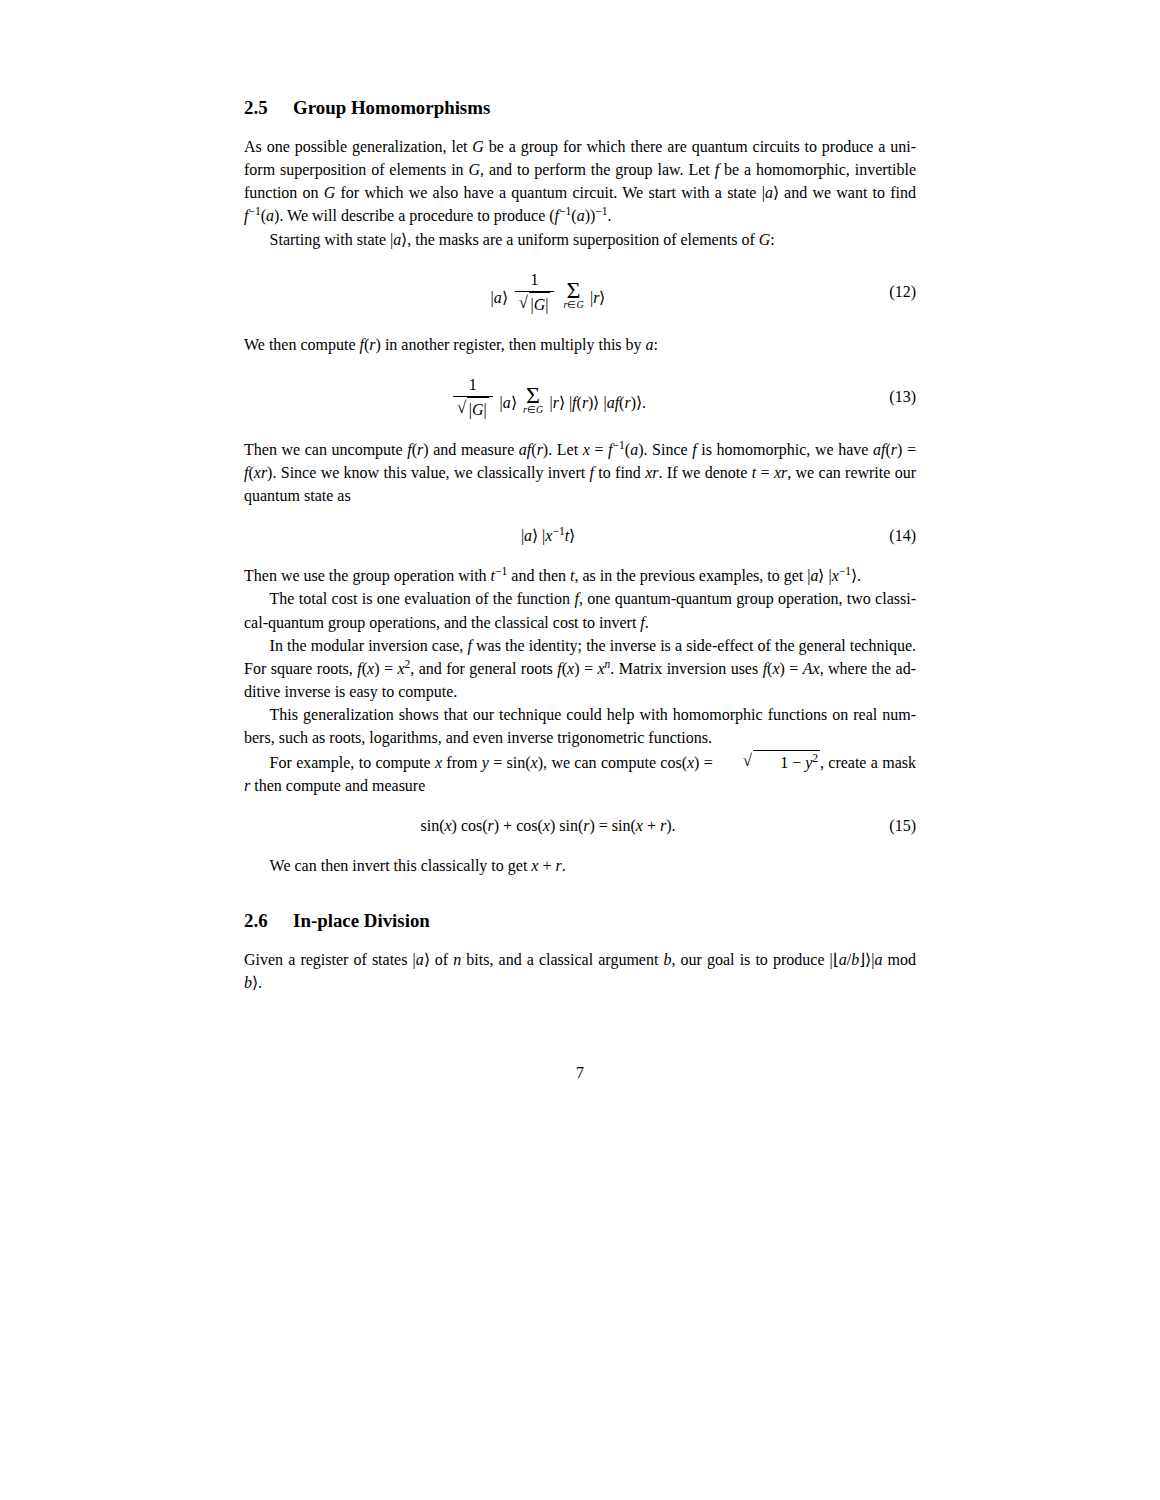2.5 Group Homomorphisms
As one possible generalization, let G be a group for which there are quantum circuits to produce a uniform superposition of elements in G, and to perform the group law. Let f be a homomorphic, invertible function on G for which we also have a quantum circuit. We start with a state |a⟩ and we want to find f−1(a). We will describe a procedure to produce (f−1(a))−1.
Starting with state |a⟩, the masks are a uniform superposition of elements of G:
|a⟩ 1|G| Σr∈G |r⟩
(12)
We then compute f(r) in another register, then multiply this by a:
1|G| |a⟩ Σr∈G |r⟩ |f(r)⟩ |af(r)⟩.
(13)
Then we can uncompute f(r) and measure af(r). Let x = f−1(a). Since f is homomorphic, we have af(r) = f(xr). Since we know this value, we classically invert f to find xr. If we denote t = xr, we can rewrite our quantum state as
|a⟩ |x−1t⟩
(14)
Then we use the group operation with t−1 and then t, as in the previous examples, to get |a⟩ |x−1⟩.
The total cost is one evaluation of the function f, one quantum-quantum group operation, two classical-quantum group operations, and the classical cost to invert f.
In the modular inversion case, f was the identity; the inverse is a side-effect of the general technique. For square roots, f(x) = x2, and for general roots f(x) = xn. Matrix inversion uses f(x) = Ax, where the additive inverse is easy to compute.
This generalization shows that our technique could help with homomorphic functions on real numbers, such as roots, logarithms, and even inverse trigonometric functions.
For example, to compute x from y = sin(x), we can compute cos(x) = 1 − y2, create a mask r then compute and measure
sin(x) cos(r) + cos(x) sin(r) = sin(x + r).
(15)
We can then invert this classically to get x + r.
2.6 In-place Division
Given a register of states |a⟩ of n bits, and a classical argument b, our goal is to produce |⌊a/b⌋⟩|a mod b⟩.
7